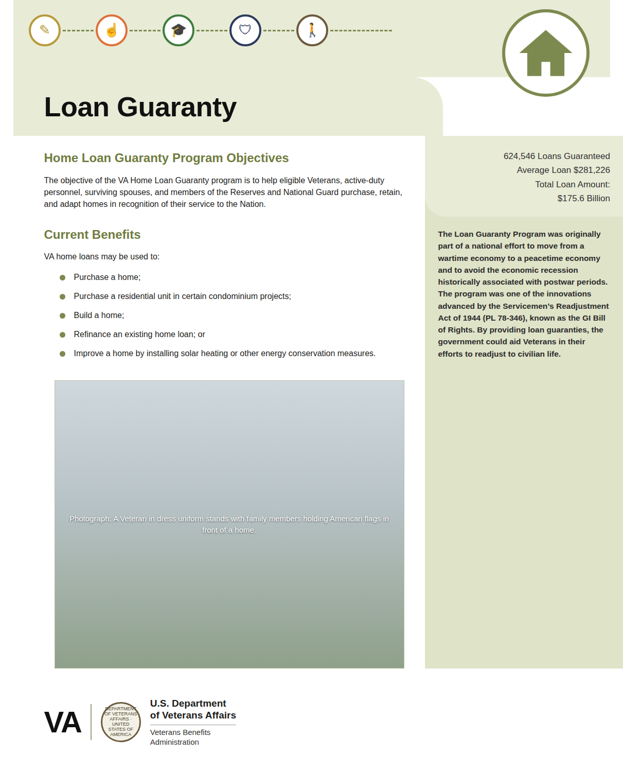✎
☝
🎓
🛡
🚶
Loan Guaranty
Home Loan Guaranty Program Objectives
The objective of the VA Home Loan Guaranty program is to help eligible Veterans, active-duty personnel, surviving spouses, and members of the Reserves and National Guard purchase, retain, and adapt homes in recognition of their service to the Nation.
Current Benefits
VA home loans may be used to:
Purchase a home;
Purchase a residential unit in certain condominium projects;
Build a home;
Refinance an existing home loan; or
Improve a home by installing solar heating or other energy conservation measures.
Photograph: A Veteran in dress uniform stands with family members holding American flags in front of a home.
624,546 Loans Guaranteed
Average Loan $281,226
Total Loan Amount:
$175.6 Billion
The Loan Guaranty Program was originally part of a national effort to move from a wartime economy to a peacetime economy and to avoid the economic recession historically associated with postwar periods. The program was one of the innovations advanced by the Servicemen’s Readjustment Act of 1944 (PL 78-346), known as the GI Bill of Rights. By providing loan guaranties, the government could aid Veterans in their efforts to readjust to civilian life.
VA
DEPARTMENT OF VETERANS AFFAIRS · UNITED STATES OF AMERICA
U.S. Department of Veterans Affairs
Veterans Benefits
Administration